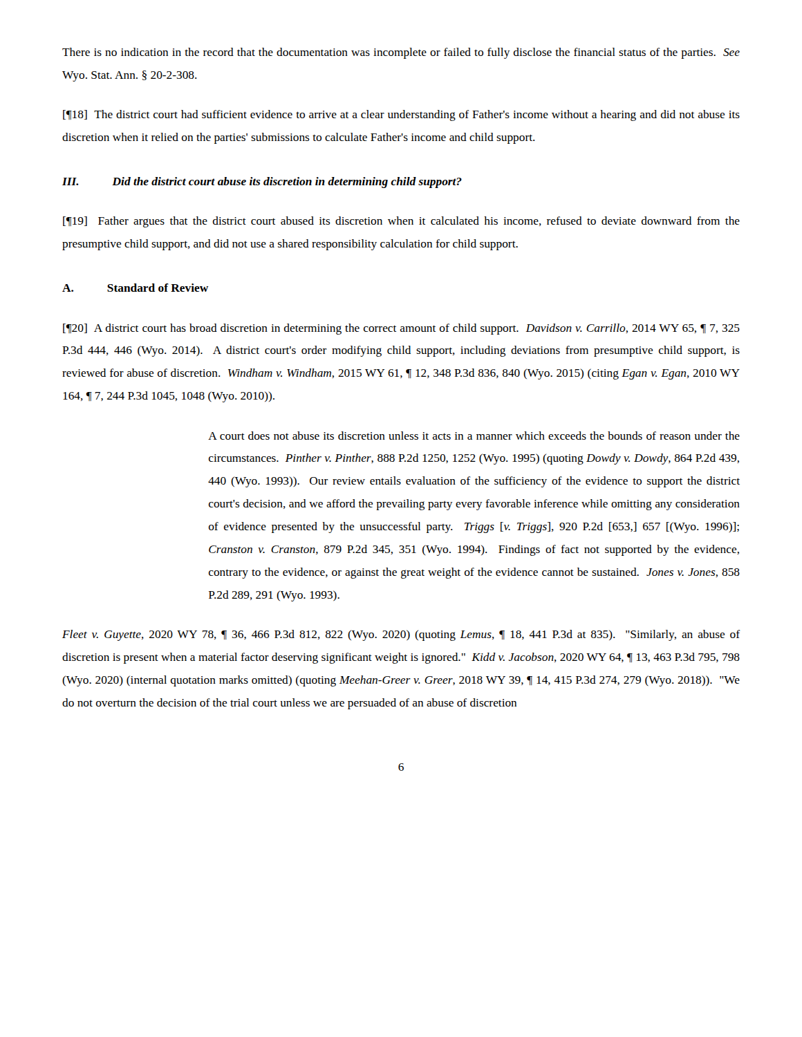There is no indication in the record that the documentation was incomplete or failed to fully disclose the financial status of the parties. See Wyo. Stat. Ann. § 20-2-308.
[¶18] The district court had sufficient evidence to arrive at a clear understanding of Father's income without a hearing and did not abuse its discretion when it relied on the parties' submissions to calculate Father's income and child support.
III. Did the district court abuse its discretion in determining child support?
[¶19] Father argues that the district court abused its discretion when it calculated his income, refused to deviate downward from the presumptive child support, and did not use a shared responsibility calculation for child support.
A. Standard of Review
[¶20] A district court has broad discretion in determining the correct amount of child support. Davidson v. Carrillo, 2014 WY 65, ¶ 7, 325 P.3d 444, 446 (Wyo. 2014). A district court's order modifying child support, including deviations from presumptive child support, is reviewed for abuse of discretion. Windham v. Windham, 2015 WY 61, ¶ 12, 348 P.3d 836, 840 (Wyo. 2015) (citing Egan v. Egan, 2010 WY 164, ¶ 7, 244 P.3d 1045, 1048 (Wyo. 2010)).
A court does not abuse its discretion unless it acts in a manner which exceeds the bounds of reason under the circumstances. Pinther v. Pinther, 888 P.2d 1250, 1252 (Wyo. 1995) (quoting Dowdy v. Dowdy, 864 P.2d 439, 440 (Wyo. 1993)). Our review entails evaluation of the sufficiency of the evidence to support the district court's decision, and we afford the prevailing party every favorable inference while omitting any consideration of evidence presented by the unsuccessful party. Triggs [v. Triggs], 920 P.2d [653,] 657 [(Wyo. 1996)]; Cranston v. Cranston, 879 P.2d 345, 351 (Wyo. 1994). Findings of fact not supported by the evidence, contrary to the evidence, or against the great weight of the evidence cannot be sustained. Jones v. Jones, 858 P.2d 289, 291 (Wyo. 1993).
Fleet v. Guyette, 2020 WY 78, ¶ 36, 466 P.3d 812, 822 (Wyo. 2020) (quoting Lemus, ¶ 18, 441 P.3d at 835). "Similarly, an abuse of discretion is present when a material factor deserving significant weight is ignored." Kidd v. Jacobson, 2020 WY 64, ¶ 13, 463 P.3d 795, 798 (Wyo. 2020) (internal quotation marks omitted) (quoting Meehan-Greer v. Greer, 2018 WY 39, ¶ 14, 415 P.3d 274, 279 (Wyo. 2018)). "We do not overturn the decision of the trial court unless we are persuaded of an abuse of discretion
6